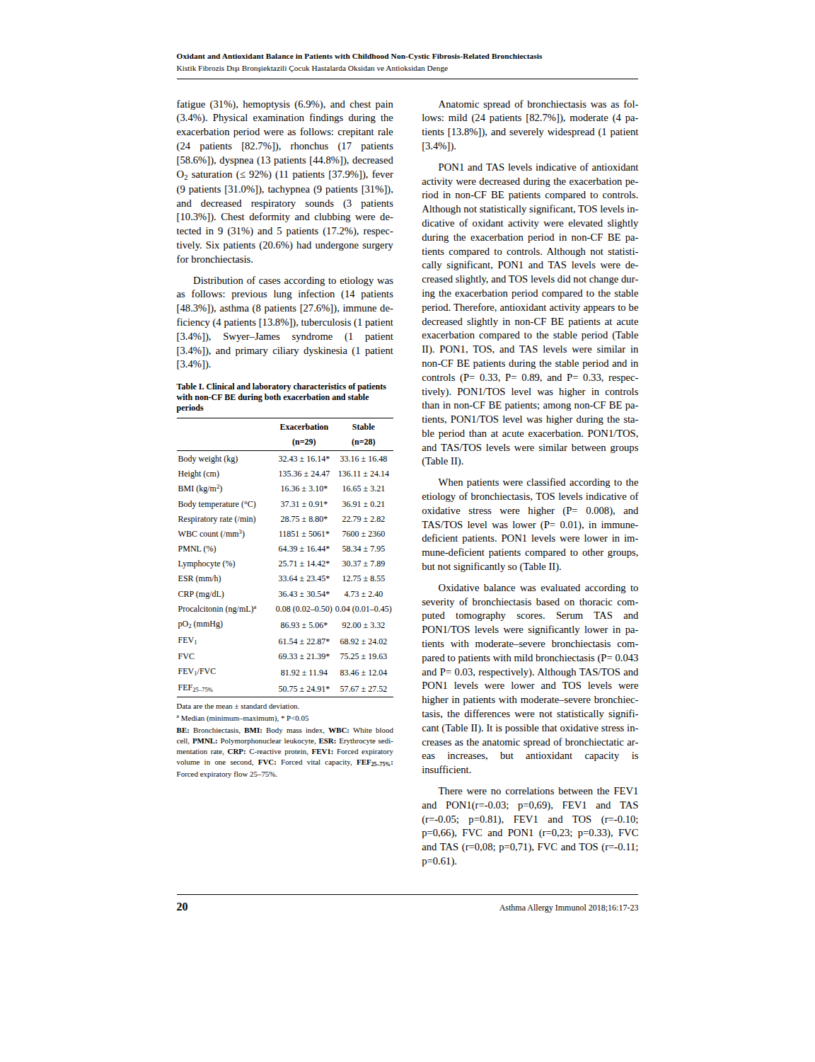Oxidant and Antioxidant Balance in Patients with Childhood Non-Cystic Fibrosis-Related Bronchiectasis
Kistik Fibrozis Dışı Bronşiektazili Çocuk Hastalarda Oksidan ve Antioksidan Denge
fatigue (31%), hemoptysis (6.9%), and chest pain (3.4%). Physical examination findings during the exacerbation period were as follows: crepitant rale (24 patients [82.7%]), rhonchus (17 patients [58.6%]), dyspnea (13 patients [44.8%]), decreased O2 saturation (≤ 92%) (11 patients [37.9%]), fever (9 patients [31.0%]), tachypnea (9 patients [31%]), and decreased respiratory sounds (3 patients [10.3%]). Chest deformity and clubbing were detected in 9 (31%) and 5 patients (17.2%), respectively. Six patients (20.6%) had undergone surgery for bronchiectasis.
Distribution of cases according to etiology was as follows: previous lung infection (14 patients [48.3%]), asthma (8 patients [27.6%]), immune deficiency (4 patients [13.8%]), tuberculosis (1 patient [3.4%]), Swyer–James syndrome (1 patient [3.4%]), and primary ciliary dyskinesia (1 patient [3.4%]).
Table I. Clinical and laboratory characteristics of patients with non-CF BE during both exacerbation and stable periods
| | Exacerbation | Stable |
| --- | --- | --- |
| | (n=29) | (n=28) |
| Body weight (kg) | 32.43 ± 16.14* | 33.16 ± 16.48 |
| Height (cm) | 135.36 ± 24.47 | 136.11 ± 24.14 |
| BMI (kg/m 2 ) | 16.36 ± 3.10* | 16.65 ± 3.21 |
| Body temperature (°C) | 37.31 ± 0.91* | 36.91 ± 0.21 |
| Respiratory rate (/min) | 28.75 ± 8.80* | 22.79 ± 2.82 |
| WBC count (/mm 3 ) | 11851 ± 5061* | 7600 ± 2360 |
| PMNL (%) | 64.39 ± 16.44* | 58.34 ± 7.95 |
| Lymphocyte (%) | 25.71 ± 14.42* | 30.37 ± 7.89 |
| ESR (mm/h) | 33.64 ± 23.45* | 12.75 ± 8.55 |
| CRP (mg/dL) | 36.43 ± 30.54* | 4.73 ± 2.40 |
| Procalcitonin (ng/mL) a | 0.08 (0.02–0.50) | 0.04 (0.01–0.45) |
| pO 2 (mmHg) | 86.93 ± 5.06* | 92.00 ± 3.32 |
| FEV 1 | 61.54 ± 22.87* | 68.92 ± 24.02 |
| FVC | 69.33 ± 21.39* | 75.25 ± 19.63 |
| FEV 1 /FVC | 81.92 ± 11.94 | 83.46 ± 12.04 |
| FEF 25–75% | 50.75 ± 24.91* | 57.67 ± 27.52 |
Data are the mean ± standard deviation.
a Median (minimum–maximum), * P<0.05
BE: Bronchiectasis, BMI: Body mass index, WBC: White blood cell, PMNL: Polymorphonuclear leukocyte, ESR: Erythrocyte sedimentation rate, CRP: C-reactive protein, FEV1: Forced expiratory volume in one second, FVC: Forced vital capacity, FEF25–75%: Forced expiratory flow 25–75%.
Anatomic spread of bronchiectasis was as follows: mild (24 patients [82.7%]), moderate (4 patients [13.8%]), and severely widespread (1 patient [3.4%]).
PON1 and TAS levels indicative of antioxidant activity were decreased during the exacerbation period in non-CF BE patients compared to controls. Although not statistically significant, TOS levels indicative of oxidant activity were elevated slightly during the exacerbation period in non-CF BE patients compared to controls. Although not statistically significant, PON1 and TAS levels were decreased slightly, and TOS levels did not change during the exacerbation period compared to the stable period. Therefore, antioxidant activity appears to be decreased slightly in non-CF BE patients at acute exacerbation compared to the stable period (Table II). PON1, TOS, and TAS levels were similar in non-CF BE patients during the stable period and in controls (P= 0.33, P= 0.89, and P= 0.33, respectively). PON1/TOS level was higher in controls than in non-CF BE patients; among non-CF BE patients, PON1/TOS level was higher during the stable period than at acute exacerbation. PON1/TOS, and TAS/TOS levels were similar between groups (Table II).
When patients were classified according to the etiology of bronchiectasis, TOS levels indicative of oxidative stress were higher (P= 0.008), and TAS/TOS level was lower (P= 0.01), in immune-deficient patients. PON1 levels were lower in immune-deficient patients compared to other groups, but not significantly so (Table II).
Oxidative balance was evaluated according to severity of bronchiectasis based on thoracic computed tomography scores. Serum TAS and PON1/TOS levels were significantly lower in patients with moderate–severe bronchiectasis compared to patients with mild bronchiectasis (P= 0.043 and P= 0.03, respectively). Although TAS/TOS and PON1 levels were lower and TOS levels were higher in patients with moderate–severe bronchiectasis, the differences were not statistically significant (Table II). It is possible that oxidative stress increases as the anatomic spread of bronchiectatic areas increases, but antioxidant capacity is insufficient.
There were no correlations between the FEV1 and PON1(r=-0.03; p=0,69), FEV1 and TAS (r=-0.05; p=0.81), FEV1 and TOS (r=-0.10; p=0,66), FVC and PON1 (r=0,23; p=0.33), FVC and TAS (r=0,08; p=0,71), FVC and TOS (r=-0.11; p=0.61).
20
Asthma Allergy Immunol 2018;16:17-23